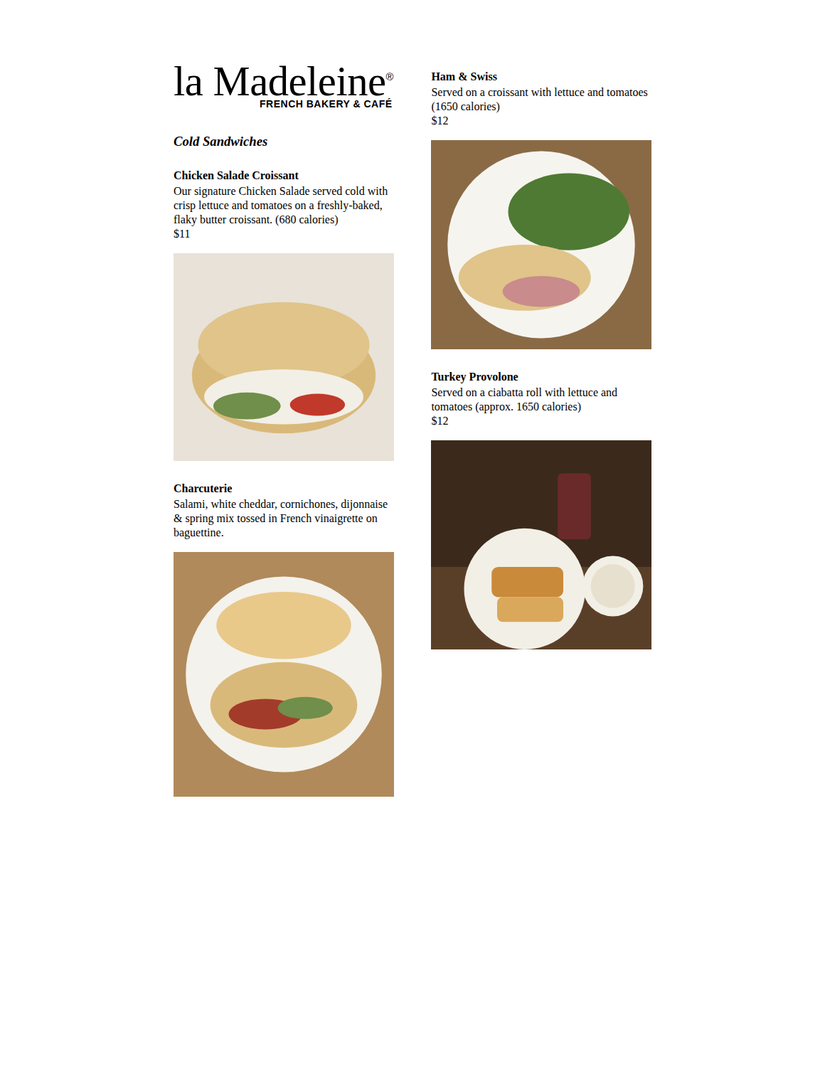la Madeleine®
FRENCH BAKERY & CAFÉ
Cold Sandwiches
Chicken Salade Croissant
Our signature Chicken Salade served cold with crisp lettuce and tomatoes on a freshly-baked, flaky butter croissant. (680 calories)
$11
Charcuterie
Salami, white cheddar, cornichones, dijonnaise & spring mix tossed in French vinaigrette on baguettine.
Ham & Swiss
Served on a croissant with lettuce and tomatoes (1650 calories)
$12
Turkey Provolone
Served on a ciabatta roll with lettuce and tomatoes (approx. 1650 calories)
$12